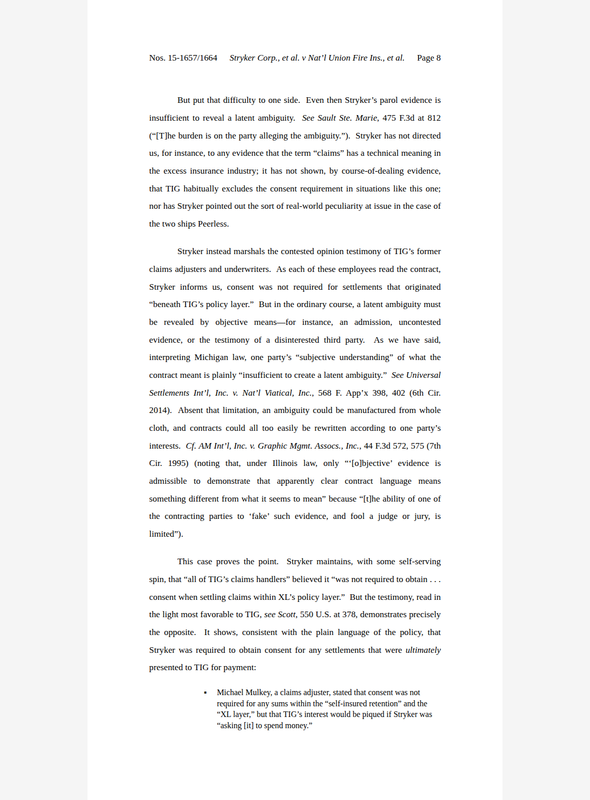Nos. 15-1657/1664 Stryker Corp., et al. v Nat’l Union Fire Ins., et al. Page 8
But put that difficulty to one side. Even then Stryker’s parol evidence is insufficient to reveal a latent ambiguity. See Sault Ste. Marie, 475 F.3d at 812 (“[T]he burden is on the party alleging the ambiguity.”). Stryker has not directed us, for instance, to any evidence that the term “claims” has a technical meaning in the excess insurance industry; it has not shown, by course-of-dealing evidence, that TIG habitually excludes the consent requirement in situations like this one; nor has Stryker pointed out the sort of real-world peculiarity at issue in the case of the two ships Peerless.
Stryker instead marshals the contested opinion testimony of TIG’s former claims adjusters and underwriters. As each of these employees read the contract, Stryker informs us, consent was not required for settlements that originated “beneath TIG’s policy layer.” But in the ordinary course, a latent ambiguity must be revealed by objective means—for instance, an admission, uncontested evidence, or the testimony of a disinterested third party. As we have said, interpreting Michigan law, one party’s “subjective understanding” of what the contract meant is plainly “insufficient to create a latent ambiguity.” See Universal Settlements Int’l, Inc. v. Nat’l Viatical, Inc., 568 F. App’x 398, 402 (6th Cir. 2014). Absent that limitation, an ambiguity could be manufactured from whole cloth, and contracts could all too easily be rewritten according to one party’s interests. Cf. AM Int’l, Inc. v. Graphic Mgmt. Assocs., Inc., 44 F.3d 572, 575 (7th Cir. 1995) (noting that, under Illinois law, only “‘[o]bjective’ evidence is admissible to demonstrate that apparently clear contract language means something different from what it seems to mean” because “[t]he ability of one of the contracting parties to ‘fake’ such evidence, and fool a judge or jury, is limited”).
This case proves the point. Stryker maintains, with some self-serving spin, that “all of TIG’s claims handlers” believed it “was not required to obtain . . . consent when settling claims within XL’s policy layer.” But the testimony, read in the light most favorable to TIG, see Scott, 550 U.S. at 378, demonstrates precisely the opposite. It shows, consistent with the plain language of the policy, that Stryker was required to obtain consent for any settlements that were ultimately presented to TIG for payment:
Michael Mulkey, a claims adjuster, stated that consent was not required for any sums within the “self-insured retention” and the “XL layer,” but that TIG’s interest would be piqued if Stryker was “asking [it] to spend money.”